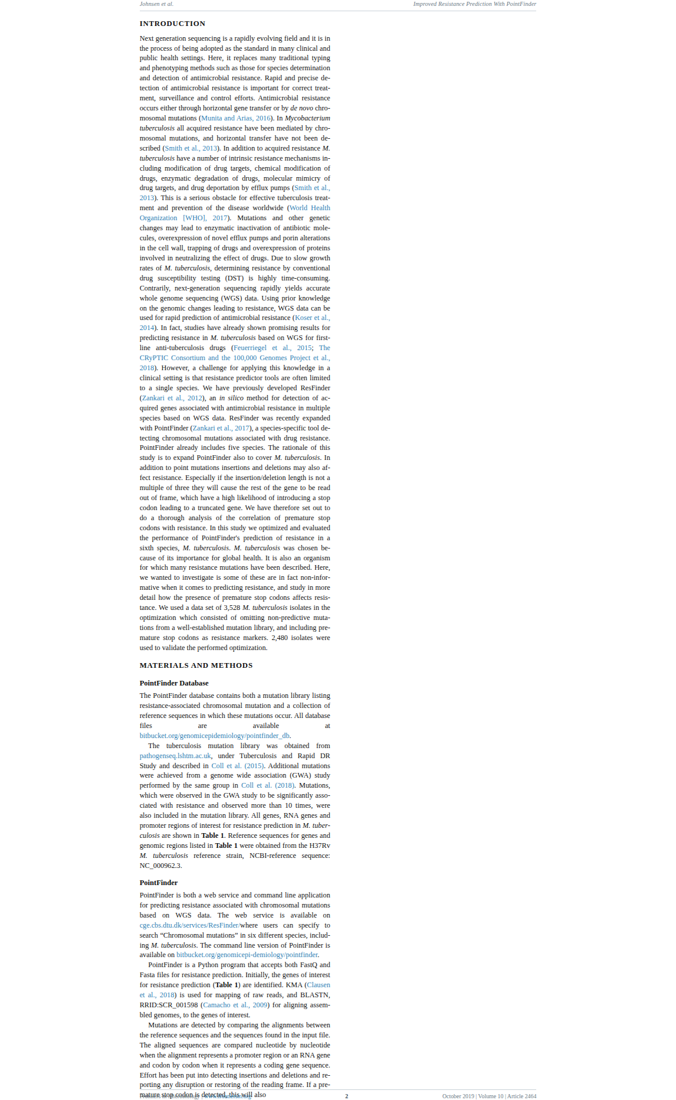Johnsen et al.
Improved Resistance Prediction With PointFinder
Introduction
Next generation sequencing is a rapidly evolving field and it is in the process of being adopted as the standard in many clinical and public health settings. Here, it replaces many traditional typing and phenotyping methods such as those for species determination and detection of antimicrobial resistance. Rapid and precise detection of antimicrobial resistance is important for correct treatment, surveillance and control efforts. Antimicrobial resistance occurs either through horizontal gene transfer or by de novo chromosomal mutations (Munita and Arias, 2016). In Mycobacterium tuberculosis all acquired resistance have been mediated by chromosomal mutations, and horizontal transfer have not been described (Smith et al., 2013). In addition to acquired resistance M. tuberculosis have a number of intrinsic resistance mechanisms including modification of drug targets, chemical modification of drugs, enzymatic degradation of drugs, molecular mimicry of drug targets, and drug deportation by efflux pumps (Smith et al., 2013). This is a serious obstacle for effective tuberculosis treatment and prevention of the disease worldwide (World Health Organization [WHO], 2017). Mutations and other genetic changes may lead to enzymatic inactivation of antibiotic molecules, overexpression of novel efflux pumps and porin alterations in the cell wall, trapping of drugs and overexpression of proteins involved in neutralizing the effect of drugs. Due to slow growth rates of M. tuberculosis, determining resistance by conventional drug susceptibility testing (DST) is highly time-consuming. Contrarily, next-generation sequencing rapidly yields accurate whole genome sequencing (WGS) data. Using prior knowledge on the genomic changes leading to resistance, WGS data can be used for rapid prediction of antimicrobial resistance (Koser et al., 2014). In fact, studies have already shown promising results for predicting resistance in M. tuberculosis based on WGS for first-line anti-tuberculosis drugs (Feuerriegel et al., 2015; The CRyPTIC Consortium and the 100,000 Genomes Project et al., 2018). However, a challenge for applying this knowledge in a clinical setting is that resistance predictor tools are often limited to a single species. We have previously developed ResFinder (Zankari et al., 2012), an in silico method for detection of acquired genes associated with antimicrobial resistance in multiple species based on WGS data. ResFinder was recently expanded with PointFinder (Zankari et al., 2017), a species-specific tool detecting chromosomal mutations associated with drug resistance. PointFinder already includes five species. The rationale of this study is to expand PointFinder also to cover M. tuberculosis. In addition to point mutations insertions and deletions may also affect resistance. Especially if the insertion/deletion length is not a multiple of three they will cause the rest of the gene to be read out of frame, which have a high likelihood of introducing a stop codon leading to a truncated gene. We have therefore set out to do a thorough analysis of the correlation of premature stop codons with resistance. In this study we optimized and evaluated the performance of PointFinder's prediction of resistance in a sixth species, M. tuberculosis. M. tuberculosis was chosen because of its importance for global health. It is also an organism for which many resistance mutations have been described. Here, we wanted to investigate is some of these are in fact non-informative when it comes to predicting resistance, and study in more detail how the presence of premature stop codons affects resistance. We used a data set of 3,528 M. tuberculosis isolates in the optimization which consisted of omitting non-predictive mutations from a well-established mutation library, and including premature stop codons as resistance markers. 2,480 isolates were used to validate the performed optimization.
Materials and Methods
PointFinder Database
The PointFinder database contains both a mutation library listing resistance-associated chromosomal mutation and a collection of reference sequences in which these mutations occur. All database files are available at bitbucket.org/genomicepidemiology/pointfinder_db.
The tuberculosis mutation library was obtained from pathogenseq.lshtm.ac.uk, under Tuberculosis and Rapid DR Study and described in Coll et al. (2015). Additional mutations were achieved from a genome wide association (GWA) study performed by the same group in Coll et al. (2018). Mutations, which were observed in the GWA study to be significantly associated with resistance and observed more than 10 times, were also included in the mutation library. All genes, RNA genes and promoter regions of interest for resistance prediction in M. tuberculosis are shown in Table 1. Reference sequences for genes and genomic regions listed in Table 1 were obtained from the H37Rv M. tuberculosis reference strain, NCBI-reference sequence: NC_000962.3.
PointFinder
PointFinder is both a web service and command line application for predicting resistance associated with chromosomal mutations based on WGS data. The web service is available on cge.cbs.dtu.dk/services/ResFinder/where users can specify to search “Chromosomal mutations” in six different species, including M. tuberculosis. The command line version of PointFinder is available on bitbucket.org/genomicepi-demiology/pointfinder.
PointFinder is a Python program that accepts both FastQ and Fasta files for resistance prediction. Initially, the genes of interest for resistance prediction (Table 1) are identified. KMA (Clausen et al., 2018) is used for mapping of raw reads, and BLASTN, RRID:SCR_001598 (Camacho et al., 2009) for aligning assembled genomes, to the genes of interest.
Mutations are detected by comparing the alignments between the reference sequences and the sequences found in the input file. The aligned sequences are compared nucleotide by nucleotide when the alignment represents a promoter region or an RNA gene and codon by codon when it represents a coding gene sequence. Effort has been put into detecting insertions and deletions and reporting any disruption or restoring of the reading frame. If a premature stop codon is detected, this will also
Frontiers in Microbiology | www.frontiersin.org
2
October 2019 | Volume 10 | Article 2464